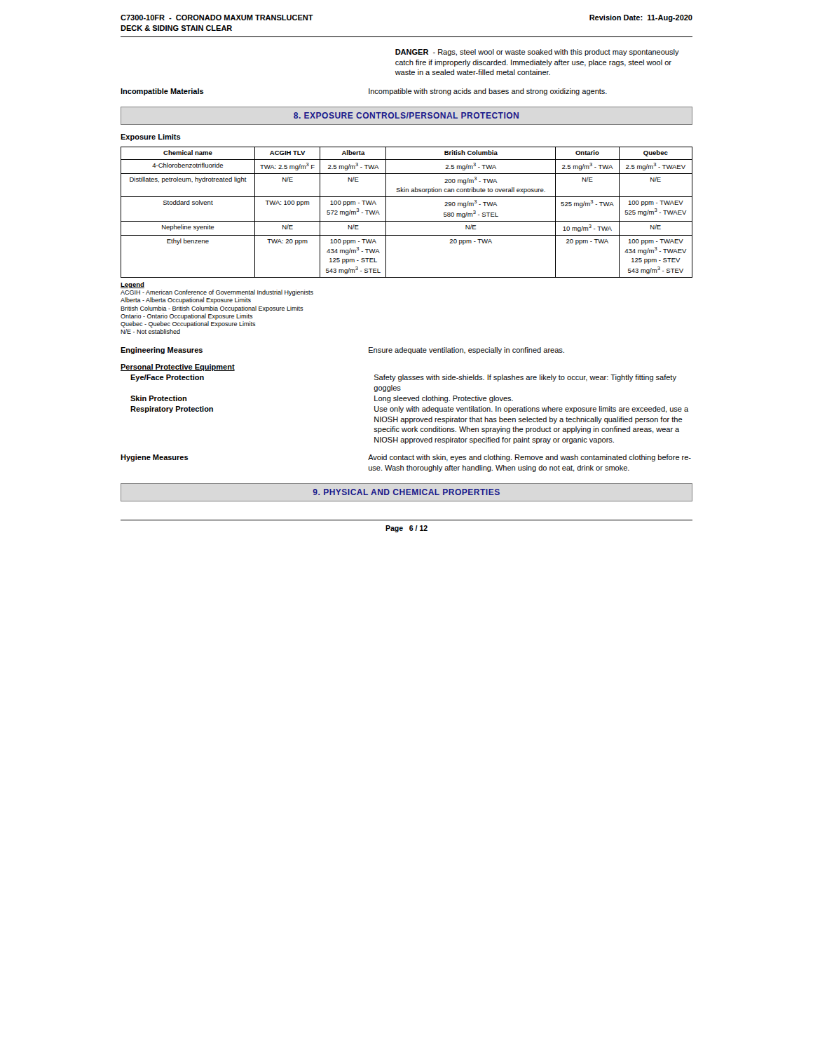C7300-10FR - CORONADO MAXUM TRANSLUCENT
DECK & SIDING STAIN CLEAR
Revision Date: 11-Aug-2020
DANGER - Rags, steel wool or waste soaked with this product may spontaneously catch fire if improperly discarded. Immediately after use, place rags, steel wool or waste in a sealed water-filled metal container.
Incompatible Materials
Incompatible with strong acids and bases and strong oxidizing agents.
8. EXPOSURE CONTROLS/PERSONAL PROTECTION
Exposure Limits
| Chemical name | ACGIH TLV | Alberta | British Columbia | Ontario | Quebec |
| --- | --- | --- | --- | --- | --- |
| 4-Chlorobenzotrifluoride | TWA: 2.5 mg/m 3 F | 2.5 mg/m 3 - TWA | 2.5 mg/m 3 - TWA | 2.5 mg/m 3 - TWA | 2.5 mg/m 3 - TWAEV |
| Distillates, petroleum, hydrotreated light | N/E | N/E | 200 mg/m 3 - TWA Skin absorption can contribute to overall exposure. | N/E | N/E |
| Stoddard solvent | TWA: 100 ppm | 100 ppm - TWA 572 mg/m 3 - TWA | 290 mg/m 3 - TWA 580 mg/m 3 - STEL | 525 mg/m 3 - TWA | 100 ppm - TWAEV 525 mg/m 3 - TWAEV |
| Nepheline syenite | N/E | N/E | N/E | 10 mg/m 3 - TWA | N/E |
| Ethyl benzene | TWA: 20 ppm | 100 ppm - TWA 434 mg/m 3 - TWA 125 ppm - STEL 543 mg/m 3 - STEL | 20 ppm - TWA | 20 ppm - TWA | 100 ppm - TWAEV 434 mg/m 3 - TWAEV 125 ppm - STEV 543 mg/m 3 - STEV |
Legend
ACGIH - American Conference of Governmental Industrial Hygienists
Alberta - Alberta Occupational Exposure Limits
British Columbia - British Columbia Occupational Exposure Limits
Ontario - Ontario Occupational Exposure Limits
Quebec - Quebec Occupational Exposure Limits
N/E - Not established
Engineering Measures
Ensure adequate ventilation, especially in confined areas.
Personal Protective Equipment
Eye/Face Protection
Safety glasses with side-shields. If splashes are likely to occur, wear: Tightly fitting safety goggles
Skin Protection
Long sleeved clothing. Protective gloves.
Respiratory Protection
Use only with adequate ventilation. In operations where exposure limits are exceeded, use a NIOSH approved respirator that has been selected by a technically qualified person for the specific work conditions. When spraying the product or applying in confined areas, wear a NIOSH approved respirator specified for paint spray or organic vapors.
Hygiene Measures
Avoid contact with skin, eyes and clothing. Remove and wash contaminated clothing before re-use. Wash thoroughly after handling. When using do not eat, drink or smoke.
9. PHYSICAL AND CHEMICAL PROPERTIES
Page 6 / 12